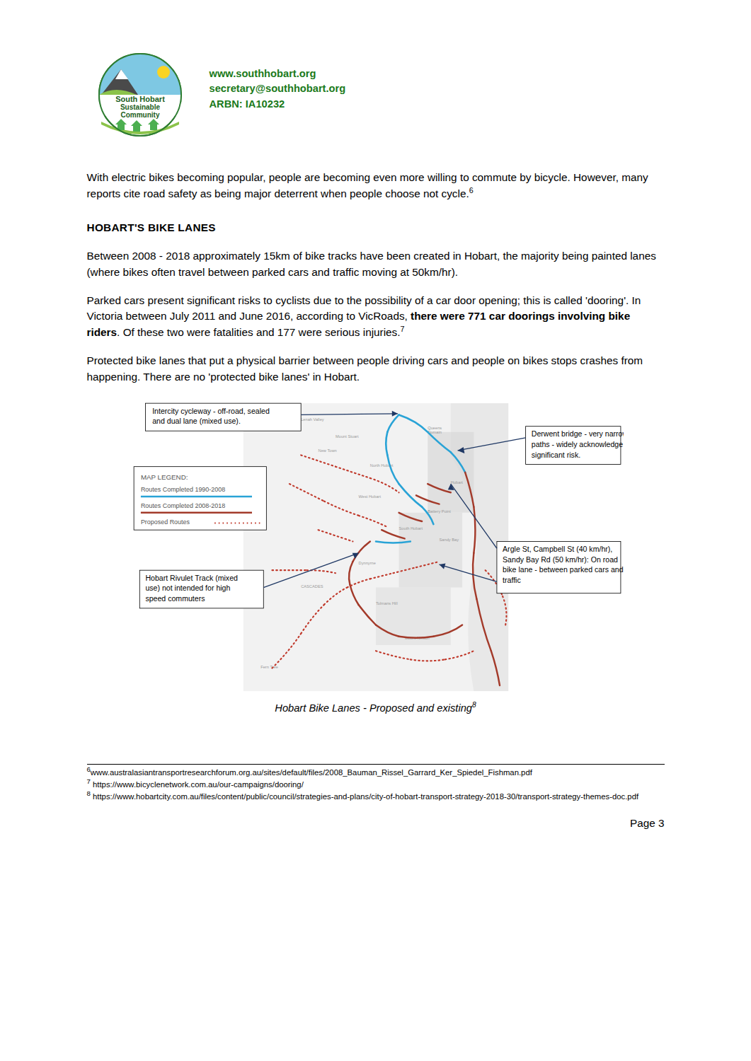South Hobart Sustainable Community
www.southhobart.org
secretary@southhobart.org
ARBN: IA10232
With electric bikes becoming popular, people are becoming even more willing to commute by bicycle. However, many reports cite road safety as being major deterrent when people choose not cycle.6
HOBART'S BIKE LANES
Between 2008 - 2018 approximately 15km of bike tracks have been created in Hobart, the majority being painted lanes (where bikes often travel between parked cars and traffic moving at 50km/hr).
Parked cars present significant risks to cyclists due to the possibility of a car door opening; this is called 'dooring'. In Victoria between July 2011 and June 2016, according to VicRoads, there were 771 car doorings involving bike riders. Of these two were fatalities and 177 were serious injuries.7
Protected bike lanes that put a physical barrier between people driving cars and people on bikes stops crashes from happening. There are no 'protected bike lanes' in Hobart.
Lenah Valley Queens Domain Mount Stuart New Town North Hobart Hobart West Hobart Battery Point South Hobart Sandy Bay Dynnyrne CASCADES Tolmans Hill Mount Nelson Fern Tree MAP LEGEND: Routes Completed 1990-2008 Routes Completed 2008-2018 Proposed Routes Intercity cycleway - off-road, sealed and dual lane (mixed use). Derwent bridge - very narrow paths - widely acknowledge significant risk. Argle St, Campbell St (40 km/hr), Sandy Bay Rd (50 km/hr): On road bike lane - between parked cars and traffic Hobart Rivulet Track (mixed use) not intended for high speed commuters
Hobart Bike Lanes - Proposed and existing8
6www.australasiantransportresearchforum.org.au/sites/default/files/2008_Bauman_Rissel_Garrard_Ker_Spiedel_Fishman.pdf
7 https://www.bicyclenetwork.com.au/our-campaigns/dooring/
8 https://www.hobartcity.com.au/files/content/public/council/strategies-and-plans/city-of-hobart-transport-strategy-2018-30/transport-strategy-themes-doc.pdf
Page 3